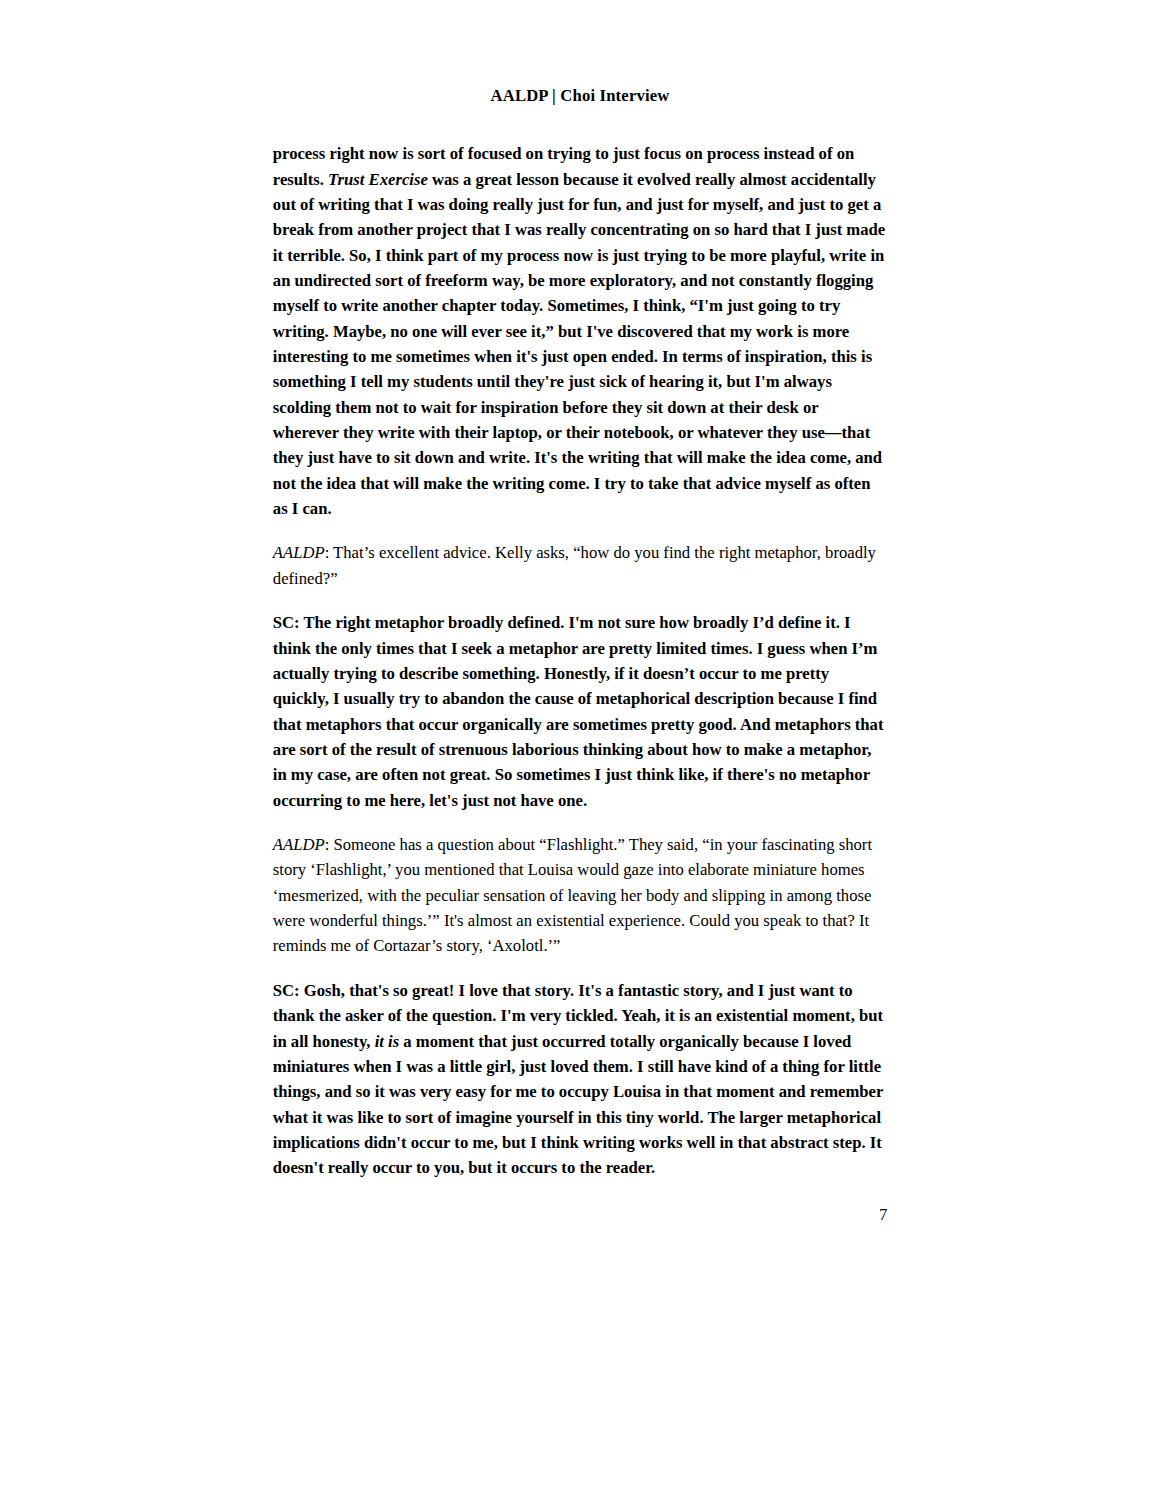AALDP | Choi Interview
process right now is sort of focused on trying to just focus on process instead of on results. Trust Exercise was a great lesson because it evolved really almost accidentally out of writing that I was doing really just for fun, and just for myself, and just to get a break from another project that I was really concentrating on so hard that I just made it terrible. So, I think part of my process now is just trying to be more playful, write in an undirected sort of freeform way, be more exploratory, and not constantly flogging myself to write another chapter today. Sometimes, I think, “I'm just going to try writing. Maybe, no one will ever see it,” but I've discovered that my work is more interesting to me sometimes when it's just open ended. In terms of inspiration, this is something I tell my students until they're just sick of hearing it, but I'm always scolding them not to wait for inspiration before they sit down at their desk or wherever they write with their laptop, or their notebook, or whatever they use—that they just have to sit down and write. It's the writing that will make the idea come, and not the idea that will make the writing come. I try to take that advice myself as often as I can.
AALDP: That’s excellent advice. Kelly asks, “how do you find the right metaphor, broadly defined?”
SC: The right metaphor broadly defined. I'm not sure how broadly I’d define it. I think the only times that I seek a metaphor are pretty limited times. I guess when I’m actually trying to describe something. Honestly, if it doesn’t occur to me pretty quickly, I usually try to abandon the cause of metaphorical description because I find that metaphors that occur organically are sometimes pretty good. And metaphors that are sort of the result of strenuous laborious thinking about how to make a metaphor, in my case, are often not great. So sometimes I just think like, if there's no metaphor occurring to me here, let's just not have one.
AALDP: Someone has a question about “Flashlight.” They said, “in your fascinating short story ‘Flashlight,’ you mentioned that Louisa would gaze into elaborate miniature homes ‘mesmerized, with the peculiar sensation of leaving her body and slipping in among those were wonderful things.’” It's almost an existential experience. Could you speak to that? It reminds me of Cortazar’s story, ‘Axolotl.’”
SC: Gosh, that's so great! I love that story. It's a fantastic story, and I just want to thank the asker of the question. I'm very tickled. Yeah, it is an existential moment, but in all honesty, it is a moment that just occurred totally organically because I loved miniatures when I was a little girl, just loved them. I still have kind of a thing for little things, and so it was very easy for me to occupy Louisa in that moment and remember what it was like to sort of imagine yourself in this tiny world. The larger metaphorical implications didn't occur to me, but I think writing works well in that abstract step. It doesn't really occur to you, but it occurs to the reader.
7